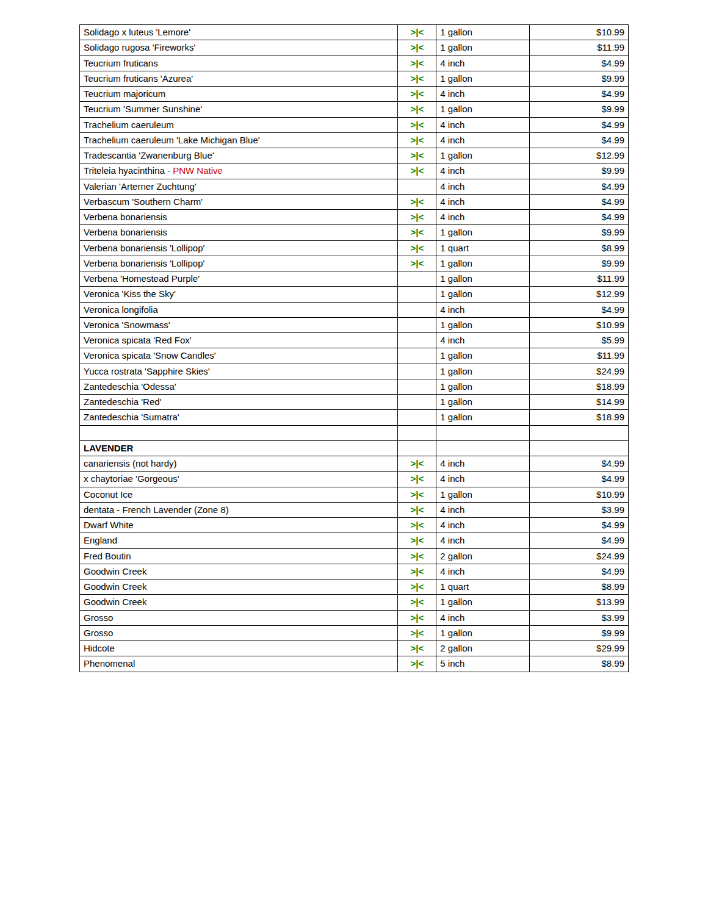| Solidago x luteus 'Lemore' | >/< | 1 gallon | $10.99 |
| Solidago rugosa 'Fireworks' | >/< | 1 gallon | $11.99 |
| Teucrium fruticans | >/< | 4 inch | $4.99 |
| Teucrium fruticans 'Azurea' | >/< | 1 gallon | $9.99 |
| Teucrium majoricum | >/< | 4 inch | $4.99 |
| Teucrium 'Summer Sunshine' | >/< | 1 gallon | $9.99 |
| Trachelium caeruleum | >/< | 4 inch | $4.99 |
| Trachelium caeruleum 'Lake Michigan Blue' | >/< | 4 inch | $4.99 |
| Tradescantia 'Zwanenburg Blue' | >/< | 1 gallon | $12.99 |
| Triteleia hyacinthina - PNW Native | >/< | 4 inch | $9.99 |
| Valerian 'Arterner Zuchtung' | | 4 inch | $4.99 |
| Verbascum 'Southern Charm' | >/< | 4 inch | $4.99 |
| Verbena bonariensis | >/< | 4 inch | $4.99 |
| Verbena bonariensis | >/< | 1 gallon | $9.99 |
| Verbena bonariensis 'Lollipop' | >/< | 1 quart | $8.99 |
| Verbena bonariensis 'Lollipop' | >/< | 1 gallon | $9.99 |
| Verbena 'Homestead Purple' | | 1 gallon | $11.99 |
| Veronica 'Kiss the Sky' | | 1 gallon | $12.99 |
| Veronica longifolia | | 4 inch | $4.99 |
| Veronica 'Snowmass' | | 1 gallon | $10.99 |
| Veronica spicata 'Red Fox' | | 4 inch | $5.99 |
| Veronica spicata 'Snow Candles' | | 1 gallon | $11.99 |
| Yucca rostrata 'Sapphire Skies' | | 1 gallon | $24.99 |
| Zantedeschia 'Odessa' | | 1 gallon | $18.99 |
| Zantedeschia 'Red' | | 1 gallon | $14.99 |
| Zantedeschia 'Sumatra' | | 1 gallon | $18.99 |
| LAVENDER | | | |
| canariensis (not hardy) | >/< | 4 inch | $4.99 |
| x chaytoriae 'Gorgeous' | >/< | 4 inch | $4.99 |
| Coconut Ice | >/< | 1 gallon | $10.99 |
| dentata - French Lavender (Zone 8) | >/< | 4 inch | $3.99 |
| Dwarf White | >/< | 4 inch | $4.99 |
| England | >/< | 4 inch | $4.99 |
| Fred Boutin | >/< | 2 gallon | $24.99 |
| Goodwin Creek | >/< | 4 inch | $4.99 |
| Goodwin Creek | >/< | 1 quart | $8.99 |
| Goodwin Creek | >/< | 1 gallon | $13.99 |
| Grosso | >/< | 4 inch | $3.99 |
| Grosso | >/< | 1 gallon | $9.99 |
| Hidcote | >/< | 2 gallon | $29.99 |
| Phenomenal | >/< | 5 inch | $8.99 |